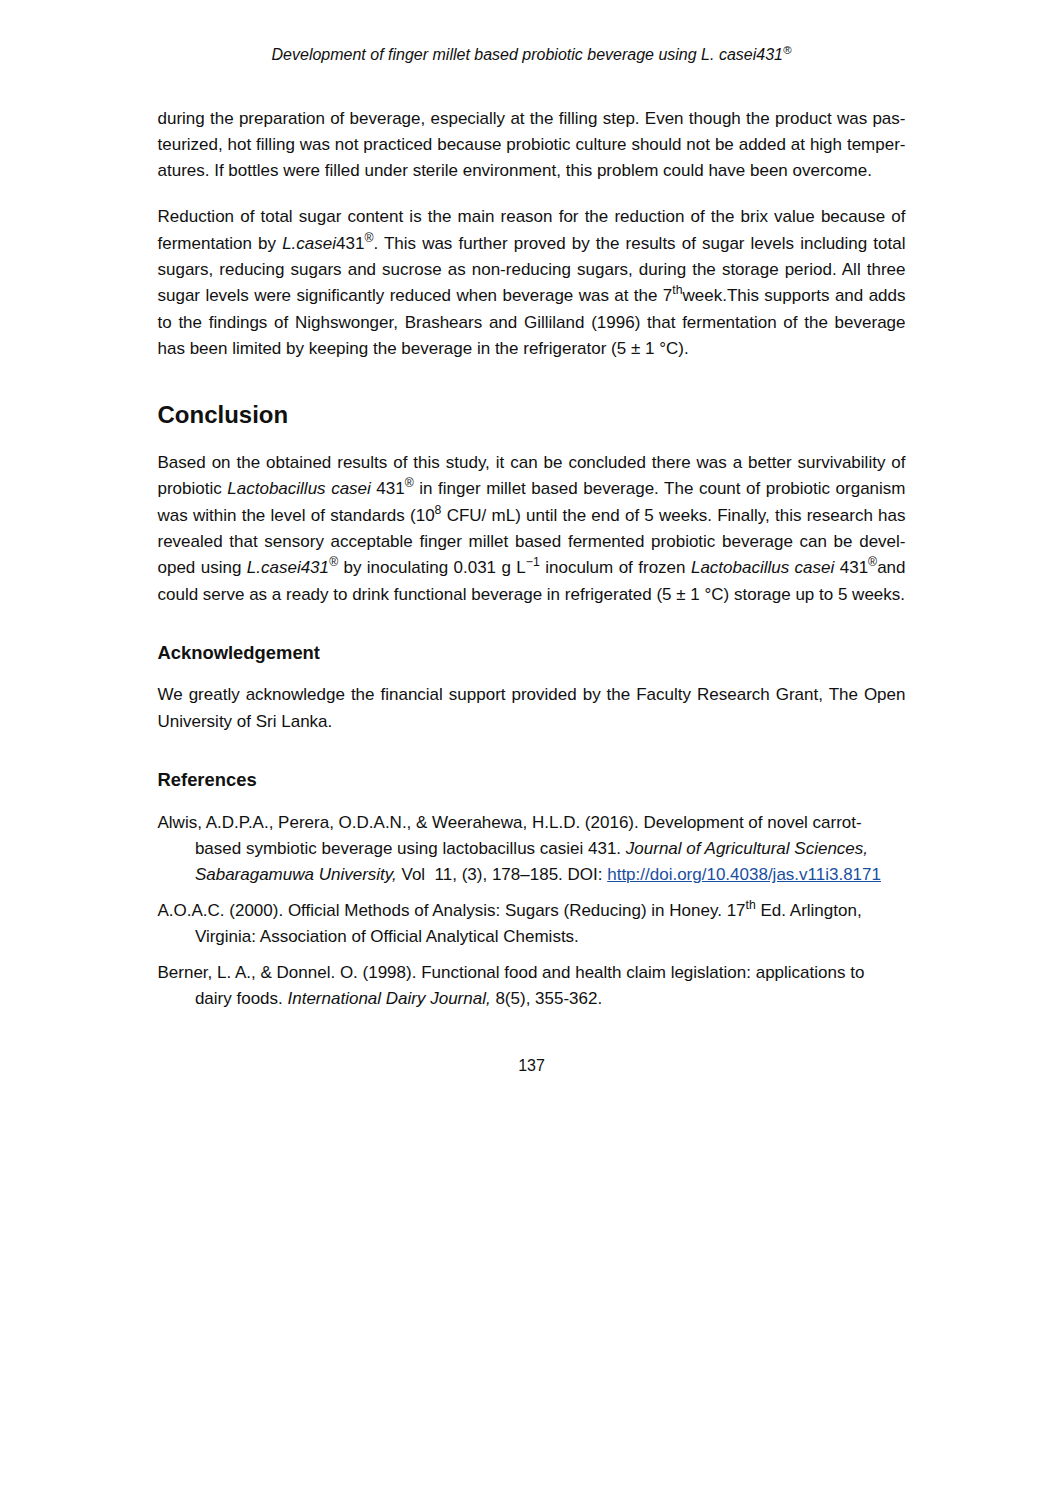Development of finger millet based probiotic beverage using L. casei431®
during the preparation of beverage, especially at the filling step. Even though the product was pasteurized, hot filling was not practiced because probiotic culture should not be added at high temperatures. If bottles were filled under sterile environment, this problem could have been overcome.
Reduction of total sugar content is the main reason for the reduction of the brix value because of fermentation by L.casei431®. This was further proved by the results of sugar levels including total sugars, reducing sugars and sucrose as non-reducing sugars, during the storage period. All three sugar levels were significantly reduced when beverage was at the 7thweek.This supports and adds to the findings of Nighswonger, Brashears and Gilliland (1996) that fermentation of the beverage has been limited by keeping the beverage in the refrigerator (5 ± 1 °C).
Conclusion
Based on the obtained results of this study, it can be concluded there was a better survivability of probiotic Lactobacillus casei 431® in finger millet based beverage. The count of probiotic organism was within the level of standards (108 CFU/ mL) until the end of 5 weeks. Finally, this research has revealed that sensory acceptable finger millet based fermented probiotic beverage can be developed using L.casei431® by inoculating 0.031 g L−1 inoculum of frozen Lactobacillus casei 431®and could serve as a ready to drink functional beverage in refrigerated (5 ± 1 °C) storage up to 5 weeks.
Acknowledgement
We greatly acknowledge the financial support provided by the Faculty Research Grant, The Open University of Sri Lanka.
References
Alwis, A.D.P.A., Perera, O.D.A.N., & Weerahewa, H.L.D. (2016). Development of novel carrot-based symbiotic beverage using lactobacillus casiei 431. Journal of Agricultural Sciences, Sabaragamuwa University, Vol 11, (3), 178–185. DOI: http://doi.org/10.4038/jas.v11i3.8171
A.O.A.C. (2000). Official Methods of Analysis: Sugars (Reducing) in Honey. 17th Ed. Arlington, Virginia: Association of Official Analytical Chemists.
Berner, L. A., & Donnel. O. (1998). Functional food and health claim legislation: applications to dairy foods. International Dairy Journal, 8(5), 355-362.
137